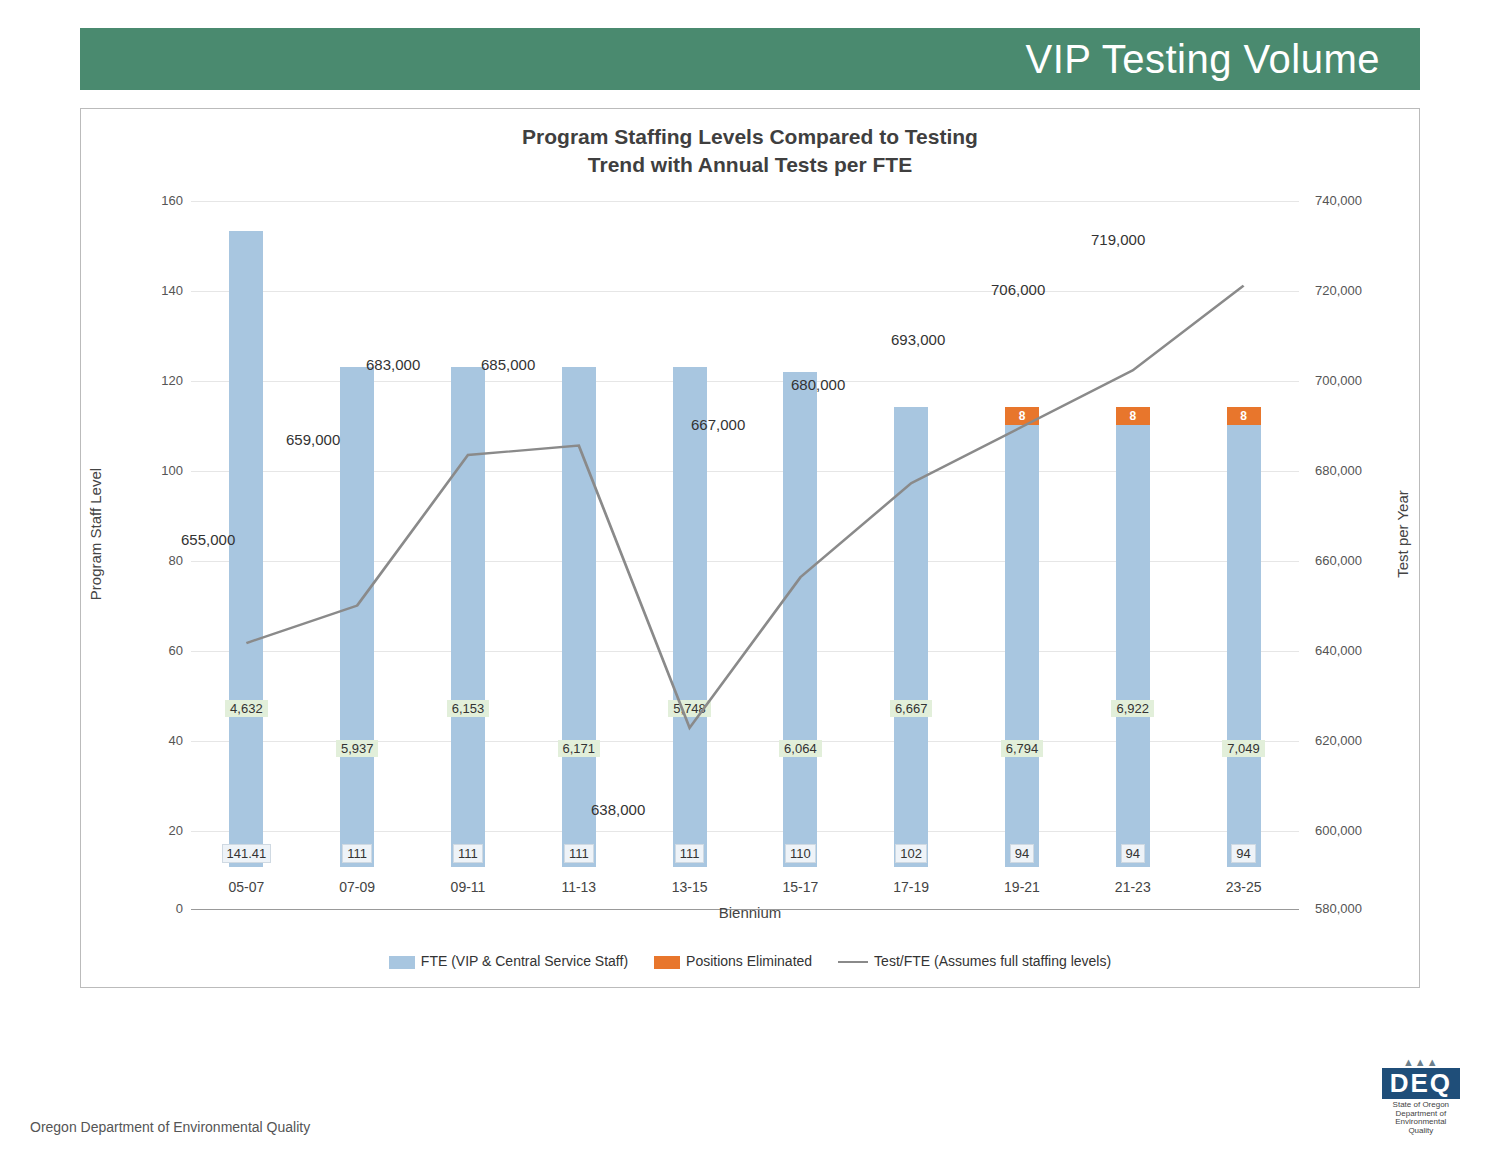VIP Testing Volume
Program Staffing Levels Compared to Testing
Trend with Annual Tests per FTE
160
140
120
100
80
60
40
20
0
Program Staff Level
740,000
720,000
700,000
680,000
660,000
640,000
620,000
600,000
580,000
Test per Year
141.41
4,632
111
5,937
111
6,153
111
6,171
111
5,748
110
6,064
102
6,667
8
94
6,794
8
94
6,922
8
94
7,049
655,000
659,000
683,000
685,000
638,000
667,000
680,000
693,000
706,000
719,000
05-07 07-09 09-11 11-13 13-15 15-17 17-19 19-21 21-23 23-25
Biennium
FTE (VIP & Central Service Staff) Positions Eliminated Test/FTE (Assumes full staffing levels)
Oregon Department of Environmental Quality
▲▲▲
DEQ
State of Oregon
Department of
Environmental
Quality